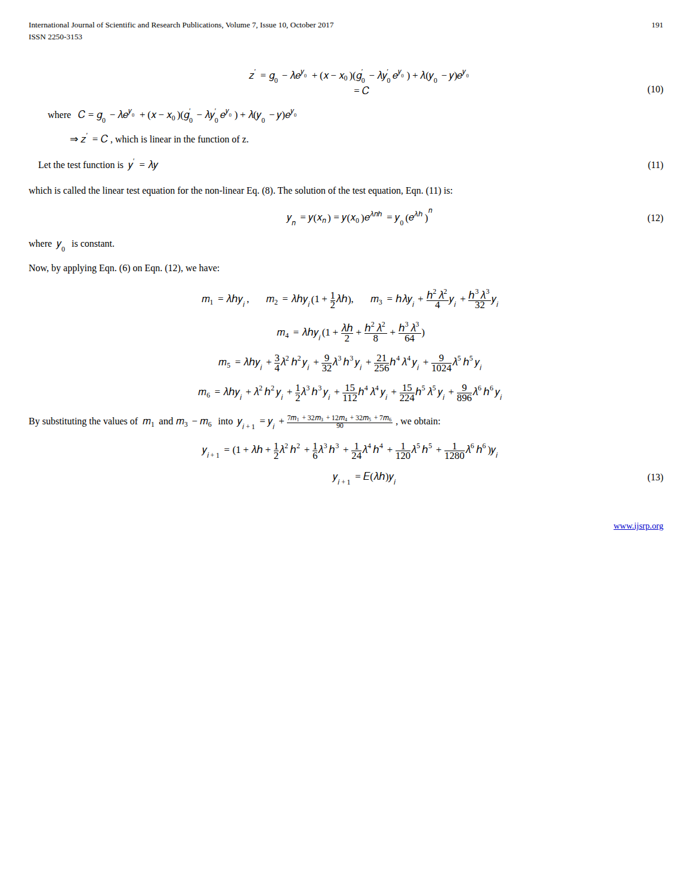191 International Journal of Scientific and Research Publications, Volume 7, Issue 10, October 2017 ISSN 2250-3153
(10)
z′ = g0 − λey0 + (x−x0) (g0′ − λy0′ ey0) + λ(y0−y) ey0 =C
where C= g0 − λey0 + (x−x0) (g0′ − λy0′ ey0) + λ(y0−y) ey0
⇒ z′ =C , which is linear in the function of z.
(11)
Let the test function is y′ = λy
which is called the linear test equation for the non-linear Eq. (8). The solution of the test equation, Eqn. (11) is:
(12)
yn = y(xn) = y(x0) eλnh = y0 (eλh) n
where y0 is constant.
Now, by applying Eqn. (6) on Eqn. (12), we have:
m1=λhyi , m2=λhyi (1+12λh) , m3=hλyi + h2λ24 yi + h3λ332 yi
m4=λhyi (1+ λh2 + h2λ28 + h3λ364 )
m5=λhyi + 34 λ2h2yi + 932 λ3h3yi + 21256 h4λ4yi + 91024 λ5h5yi
m6=λhyi + λ2h2yi + 12 λ3h3yi + 15112 h4λ4yi + 15224 h5λ5yi + 9896 λ6h6yi
By substituting the values of m1 and m3−m6 into yi+1 = yi + 7m1+ 32m3+ 12m4+ 32m5+ 7m6 90 , we obtain:
yi+1 = (1+λh +12λ2h2 +16λ3h3 +124λ4h4 +1120λ5h5 +11280λ6h6 )yi
(13)
yi+1 = E(λh) yi
www.ijsrp.org